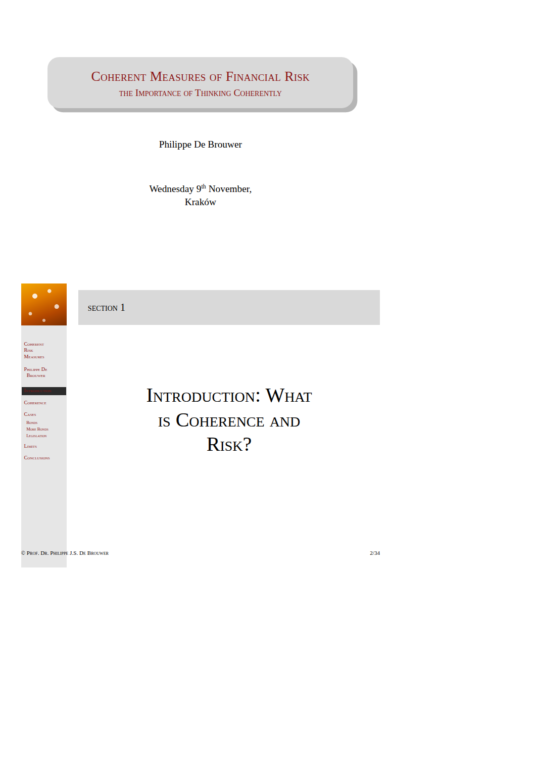Coherent Measures of Financial Risk
the Importance of Thinking Coherently
Philippe De Brouwer
Wednesday 9th November,
Kraków
Coherent
Risk
Measures
Philippe De
Brouwer
Introduction
Coherence
Cases
Bonds
More Bonds
Legislation
Limits
Conclusions
section 1
Introduction: What
is Coherence and
Risk?
© Prof. Dr. Philippe J.S. De Brouwer
2/34